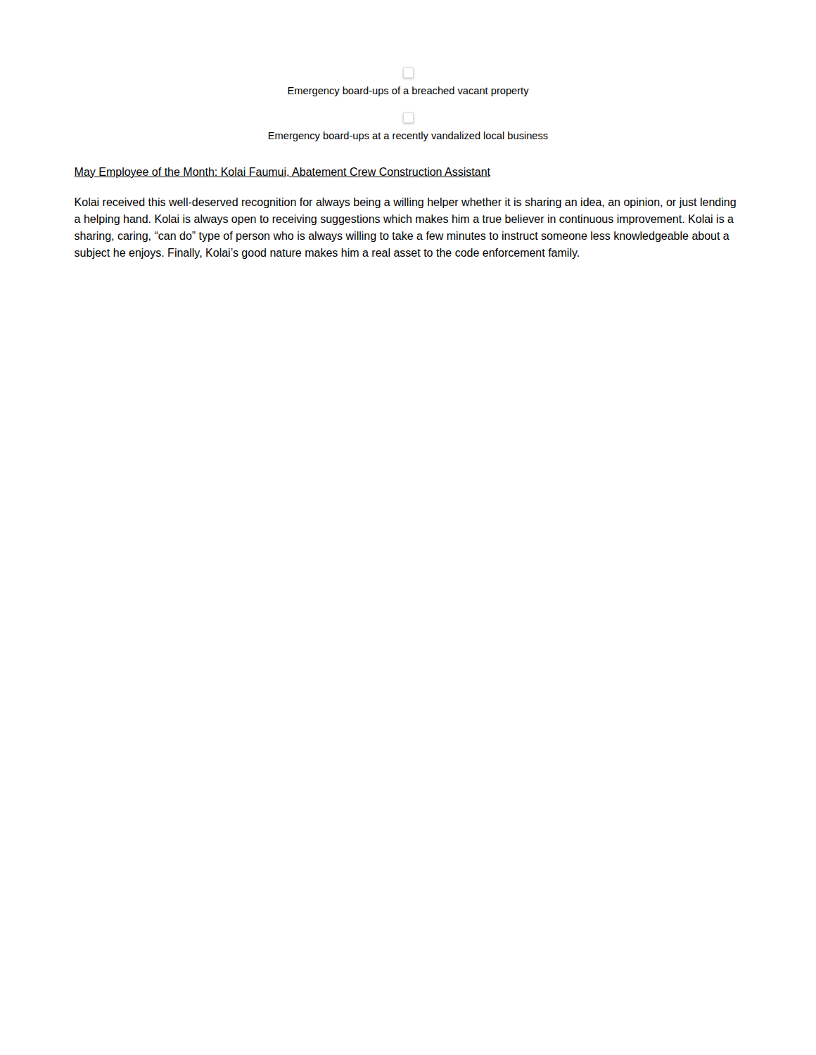Emergency board-ups of a breached vacant property
Emergency board-ups at a recently vandalized local business
May Employee of the Month: Kolai Faumui, Abatement Crew Construction Assistant
Kolai received this well-deserved recognition for always being a willing helper whether it is sharing an idea, an opinion, or just lending a helping hand. Kolai is always open to receiving suggestions which makes him a true believer in continuous improvement. Kolai is a sharing, caring, “can do” type of person who is always willing to take a few minutes to instruct someone less knowledgeable about a subject he enjoys. Finally, Kolai’s good nature makes him a real asset to the code enforcement family.